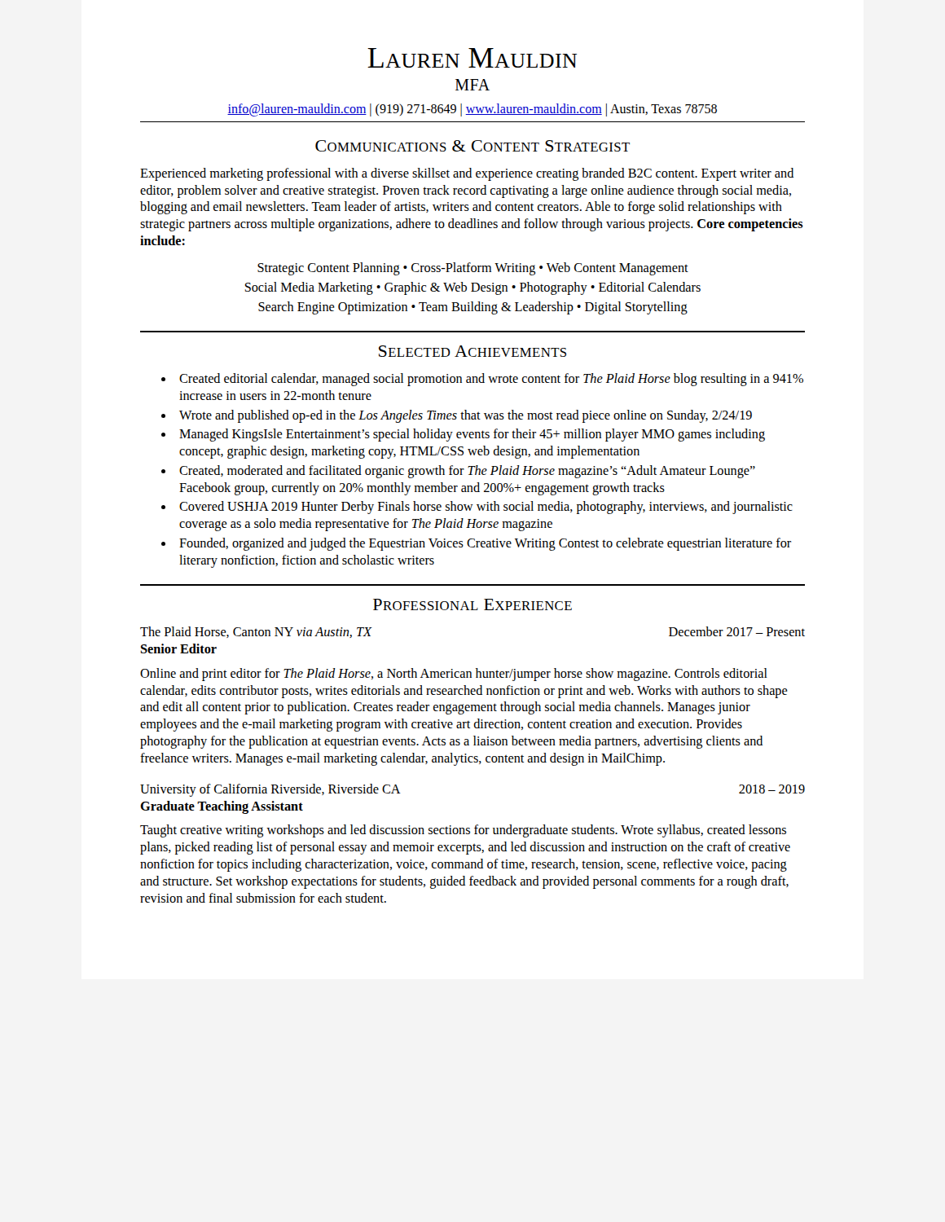LAUREN MAULDIN
MFA
info@lauren-mauldin.com | (919) 271-8649 | www.lauren-mauldin.com | Austin, Texas 78758
COMMUNICATIONS & CONTENT STRATEGIST
Experienced marketing professional with a diverse skillset and experience creating branded B2C content. Expert writer and editor, problem solver and creative strategist. Proven track record captivating a large online audience through social media, blogging and email newsletters. Team leader of artists, writers and content creators. Able to forge solid relationships with strategic partners across multiple organizations, adhere to deadlines and follow through various projects. Core competencies include:
Strategic Content Planning • Cross-Platform Writing • Web Content Management
Social Media Marketing • Graphic & Web Design • Photography • Editorial Calendars
Search Engine Optimization • Team Building & Leadership • Digital Storytelling
SELECTED ACHIEVEMENTS
Created editorial calendar, managed social promotion and wrote content for The Plaid Horse blog resulting in a 941% increase in users in 22-month tenure
Wrote and published op-ed in the Los Angeles Times that was the most read piece online on Sunday, 2/24/19
Managed KingsIsle Entertainment’s special holiday events for their 45+ million player MMO games including concept, graphic design, marketing copy, HTML/CSS web design, and implementation
Created, moderated and facilitated organic growth for The Plaid Horse magazine’s “Adult Amateur Lounge” Facebook group, currently on 20% monthly member and 200%+ engagement growth tracks
Covered USHJA 2019 Hunter Derby Finals horse show with social media, photography, interviews, and journalistic coverage as a solo media representative for The Plaid Horse magazine
Founded, organized and judged the Equestrian Voices Creative Writing Contest to celebrate equestrian literature for literary nonfiction, fiction and scholastic writers
PROFESSIONAL EXPERIENCE
The Plaid Horse, Canton NY via Austin, TX December 2017 – Present
Senior Editor
Online and print editor for The Plaid Horse, a North American hunter/jumper horse show magazine. Controls editorial calendar, edits contributor posts, writes editorials and researched nonfiction or print and web. Works with authors to shape and edit all content prior to publication. Creates reader engagement through social media channels. Manages junior employees and the e-mail marketing program with creative art direction, content creation and execution. Provides photography for the publication at equestrian events. Acts as a liaison between media partners, advertising clients and freelance writers. Manages e-mail marketing calendar, analytics, content and design in MailChimp.
University of California Riverside, Riverside CA 2018 – 2019
Graduate Teaching Assistant
Taught creative writing workshops and led discussion sections for undergraduate students. Wrote syllabus, created lessons plans, picked reading list of personal essay and memoir excerpts, and led discussion and instruction on the craft of creative nonfiction for topics including characterization, voice, command of time, research, tension, scene, reflective voice, pacing and structure. Set workshop expectations for students, guided feedback and provided personal comments for a rough draft, revision and final submission for each student.